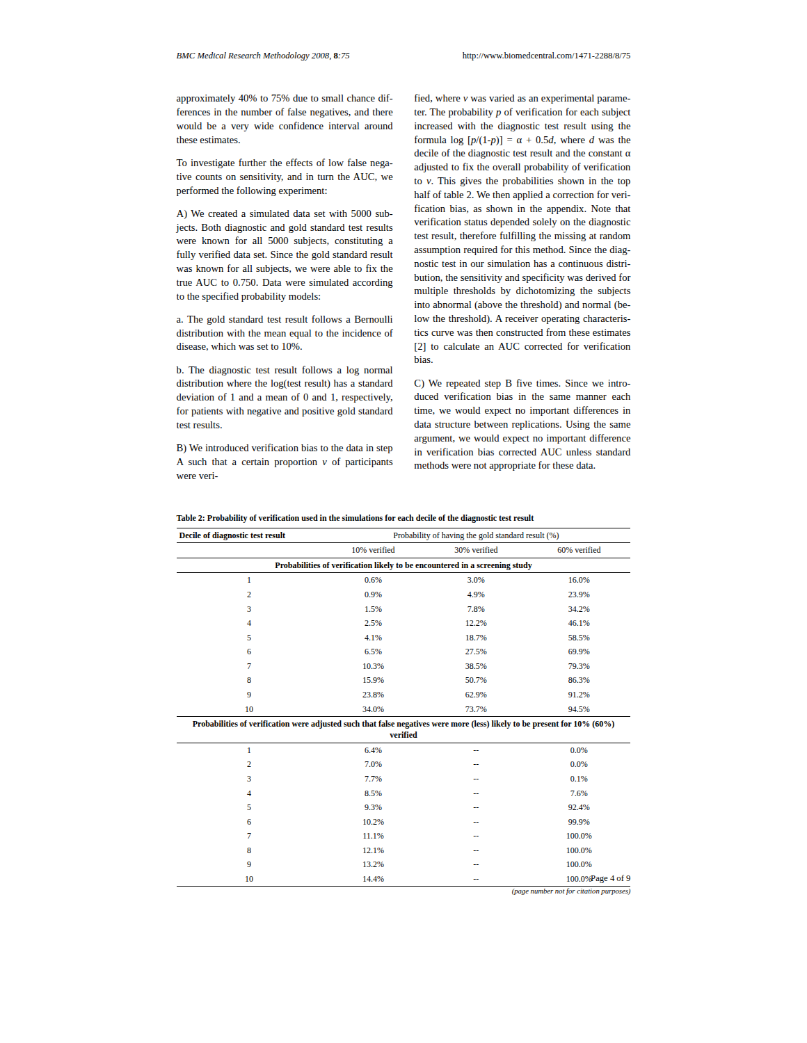BMC Medical Research Methodology 2008, 8:75
http://www.biomedcentral.com/1471-2288/8/75
approximately 40% to 75% due to small chance differences in the number of false negatives, and there would be a very wide confidence interval around these estimates.
To investigate further the effects of low false negative counts on sensitivity, and in turn the AUC, we performed the following experiment:
A) We created a simulated data set with 5000 subjects. Both diagnostic and gold standard test results were known for all 5000 subjects, constituting a fully verified data set. Since the gold standard result was known for all subjects, we were able to fix the true AUC to 0.750. Data were simulated according to the specified probability models:
a. The gold standard test result follows a Bernoulli distribution with the mean equal to the incidence of disease, which was set to 10%.
b. The diagnostic test result follows a log normal distribution where the log(test result) has a standard deviation of 1 and a mean of 0 and 1, respectively, for patients with negative and positive gold standard test results.
B) We introduced verification bias to the data in step A such that a certain proportion v of participants were veri-
fied, where v was varied as an experimental parameter. The probability p of verification for each subject increased with the diagnostic test result using the formula log [p/(1-p)] = α + 0.5d, where d was the decile of the diagnostic test result and the constant α adjusted to fix the overall probability of verification to v. This gives the probabilities shown in the top half of table 2. We then applied a correction for verification bias, as shown in the appendix. Note that verification status depended solely on the diagnostic test result, therefore fulfilling the missing at random assumption required for this method. Since the diagnostic test in our simulation has a continuous distribution, the sensitivity and specificity was derived for multiple thresholds by dichotomizing the subjects into abnormal (above the threshold) and normal (below the threshold). A receiver operating characteristics curve was then constructed from these estimates [2] to calculate an AUC corrected for verification bias.
C) We repeated step B five times. Since we introduced verification bias in the same manner each time, we would expect no important differences in data structure between replications. Using the same argument, we would expect no important difference in verification bias corrected AUC unless standard methods were not appropriate for these data.
Table 2: Probability of verification used in the simulations for each decile of the diagnostic test result
| Decile of diagnostic test result | Probability of having the gold standard result (%) |
| --- | --- |
| | 10% verified | 30% verified | 60% verified |
| Probabilities of verification likely to be encountered in a screening study |
| 1 | 0.6% | 3.0% | 16.0% |
| 2 | 0.9% | 4.9% | 23.9% |
| 3 | 1.5% | 7.8% | 34.2% |
| 4 | 2.5% | 12.2% | 46.1% |
| 5 | 4.1% | 18.7% | 58.5% |
| 6 | 6.5% | 27.5% | 69.9% |
| 7 | 10.3% | 38.5% | 79.3% |
| 8 | 15.9% | 50.7% | 86.3% |
| 9 | 23.8% | 62.9% | 91.2% |
| 10 | 34.0% | 73.7% | 94.5% |
| Probabilities of verification were adjusted such that false negatives were more (less) likely to be present for 10% (60%) verified |
| 1 | 6.4% | -- | 0.0% |
| 2 | 7.0% | -- | 0.0% |
| 3 | 7.7% | -- | 0.1% |
| 4 | 8.5% | -- | 7.6% |
| 5 | 9.3% | -- | 92.4% |
| 6 | 10.2% | -- | 99.9% |
| 7 | 11.1% | -- | 100.0% |
| 8 | 12.1% | -- | 100.0% |
| 9 | 13.2% | -- | 100.0% |
| 10 | 14.4% | -- | 100.0% |
Page 4 of 9
(page number not for citation purposes)